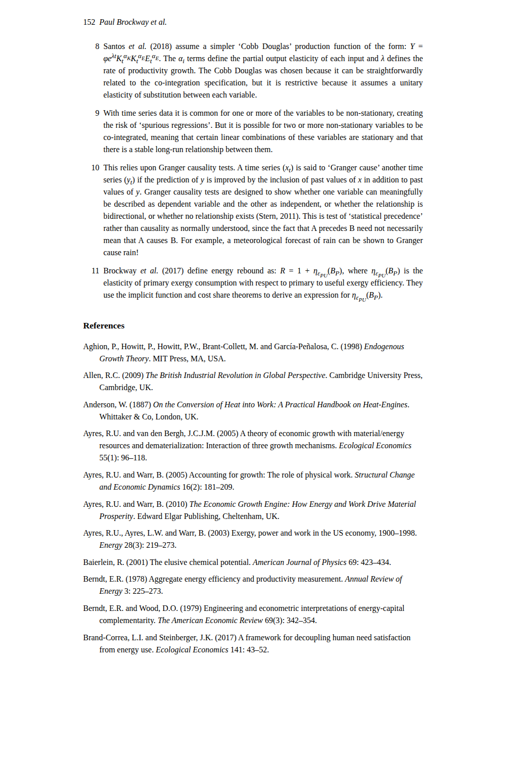152 Paul Brockway et al.
Santos et al. (2018) assume a simpler ‘Cobb Douglas’ production function of the form: Y = φeλtKtαKKtαEEtαE. The αi terms define the partial output elasticity of each input and λ defines the rate of productivity growth. The Cobb Douglas was chosen because it can be straightforwardly related to the co-integration specification, but it is restrictive because it assumes a unitary elasticity of substitution between each variable.
With time series data it is common for one or more of the variables to be non-stationary, creating the risk of ‘spurious regressions’. But it is possible for two or more non-stationary variables to be co-integrated, meaning that certain linear combinations of these variables are stationary and that there is a stable long-run relationship between them.
This relies upon Granger causality tests. A time series (xt) is said to ‘Granger cause’ another time series (yt) if the prediction of y is improved by the inclusion of past values of x in addition to past values of y. Granger causality tests are designed to show whether one variable can meaningfully be described as dependent variable and the other as independent, or whether the relationship is bidirectional, or whether no relationship exists (Stern, 2011). This is test of ‘statistical precedence’ rather than causality as normally understood, since the fact that A precedes B need not necessarily mean that A causes B. For example, a meteorological forecast of rain can be shown to Granger cause rain!
Brockway et al. (2017) define energy rebound as: R = 1 + ηεPU(BP), where ηεPU(BP) is the elasticity of primary exergy consumption with respect to primary to useful exergy efficiency. They use the implicit function and cost share theorems to derive an expression for ηεPU(BP).
References
Aghion, P., Howitt, P., Howitt, P.W., Brant-Collett, M. and García-Peñalosa, C. (1998) Endogenous Growth Theory. MIT Press, MA, USA.
Allen, R.C. (2009) The British Industrial Revolution in Global Perspective. Cambridge University Press, Cambridge, UK.
Anderson, W. (1887) On the Conversion of Heat into Work: A Practical Handbook on Heat-Engines. Whittaker & Co, London, UK.
Ayres, R.U. and van den Bergh, J.C.J.M. (2005) A theory of economic growth with material/energy resources and dematerialization: Interaction of three growth mechanisms. Ecological Economics 55(1): 96–118.
Ayres, R.U. and Warr, B. (2005) Accounting for growth: The role of physical work. Structural Change and Economic Dynamics 16(2): 181–209.
Ayres, R.U. and Warr, B. (2010) The Economic Growth Engine: How Energy and Work Drive Material Prosperity. Edward Elgar Publishing, Cheltenham, UK.
Ayres, R.U., Ayres, L.W. and Warr, B. (2003) Exergy, power and work in the US economy, 1900–1998. Energy 28(3): 219–273.
Baierlein, R. (2001) The elusive chemical potential. American Journal of Physics 69: 423–434.
Berndt, E.R. (1978) Aggregate energy efficiency and productivity measurement. Annual Review of Energy 3: 225–273.
Berndt, E.R. and Wood, D.O. (1979) Engineering and econometric interpretations of energy-capital complementarity. The American Economic Review 69(3): 342–354.
Brand-Correa, L.I. and Steinberger, J.K. (2017) A framework for decoupling human need satisfaction from energy use. Ecological Economics 141: 43–52.